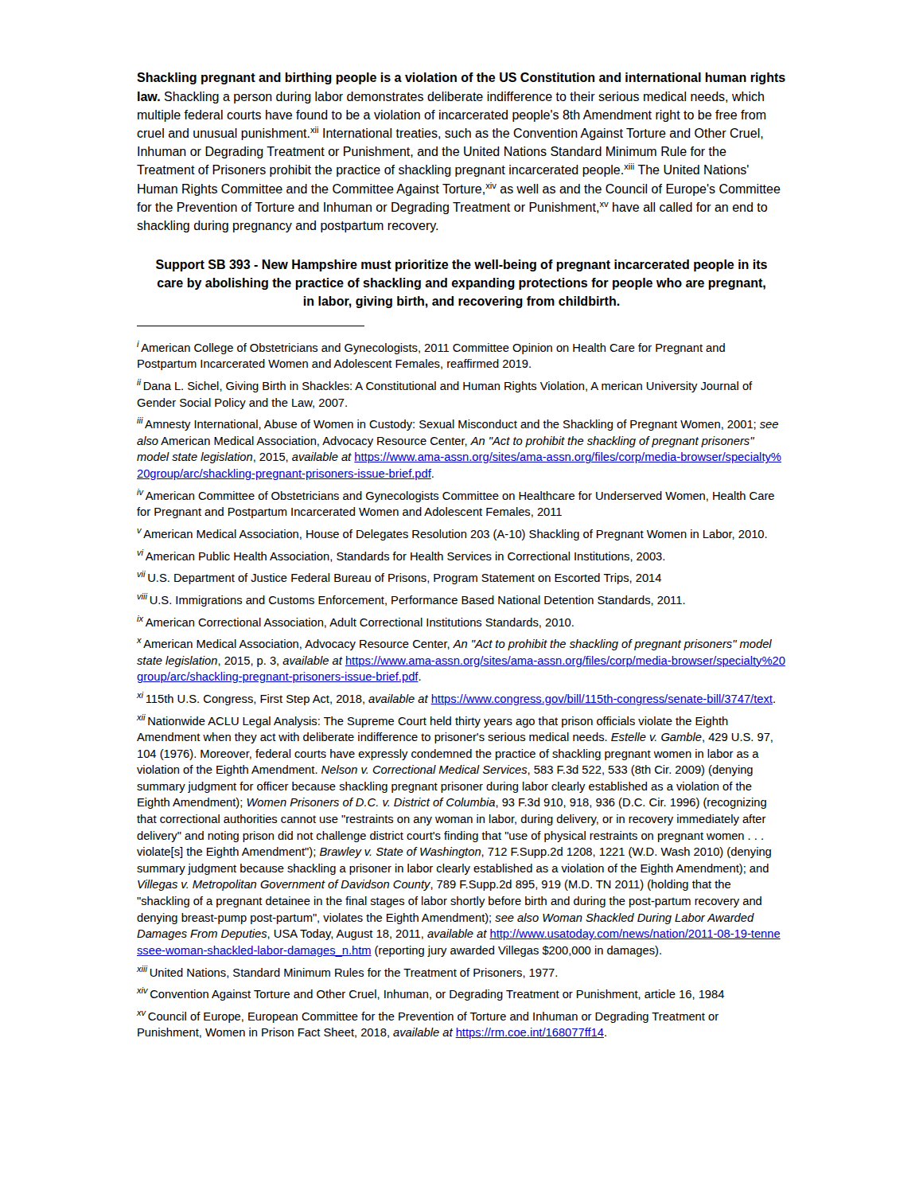Shackling pregnant and birthing people is a violation of the US Constitution and international human rights law. Shackling a person during labor demonstrates deliberate indifference to their serious medical needs, which multiple federal courts have found to be a violation of incarcerated people's 8th Amendment right to be free from cruel and unusual punishment.xii International treaties, such as the Convention Against Torture and Other Cruel, Inhuman or Degrading Treatment or Punishment, and the United Nations Standard Minimum Rule for the Treatment of Prisoners prohibit the practice of shackling pregnant incarcerated people.xiii The United Nations' Human Rights Committee and the Committee Against Torture,xiv as well as and the Council of Europe's Committee for the Prevention of Torture and Inhuman or Degrading Treatment or Punishment,xv have all called for an end to shackling during pregnancy and postpartum recovery.
Support SB 393 - New Hampshire must prioritize the well-being of pregnant incarcerated people in its care by abolishing the practice of shackling and expanding protections for people who are pregnant, in labor, giving birth, and recovering from childbirth.
i American College of Obstetricians and Gynecologists, 2011 Committee Opinion on Health Care for Pregnant and Postpartum Incarcerated Women and Adolescent Females, reaffirmed 2019.
ii Dana L. Sichel, Giving Birth in Shackles: A Constitutional and Human Rights Violation, A merican University Journal of Gender Social Policy and the Law, 2007.
iii Amnesty International, Abuse of Women in Custody: Sexual Misconduct and the Shackling of Pregnant Women, 2001; see also American Medical Association, Advocacy Resource Center, An "Act to prohibit the shackling of pregnant prisoners" model state legislation, 2015, available at https://www.ama-assn.org/sites/ama-assn.org/files/corp/media-browser/specialty%20group/arc/shackling-pregnant-prisoners-issue-brief.pdf.
iv American Committee of Obstetricians and Gynecologists Committee on Healthcare for Underserved Women, Health Care for Pregnant and Postpartum Incarcerated Women and Adolescent Females, 2011
v American Medical Association, House of Delegates Resolution 203 (A-10) Shackling of Pregnant Women in Labor, 2010.
vi American Public Health Association, Standards for Health Services in Correctional Institutions, 2003.
vii U.S. Department of Justice Federal Bureau of Prisons, Program Statement on Escorted Trips, 2014
viii U.S. Immigrations and Customs Enforcement, Performance Based National Detention Standards, 2011.
ix American Correctional Association, Adult Correctional Institutions Standards, 2010.
x American Medical Association, Advocacy Resource Center, An "Act to prohibit the shackling of pregnant prisoners" model state legislation, 2015, p. 3, available at https://www.ama-assn.org/sites/ama-assn.org/files/corp/media-browser/specialty%20group/arc/shackling-pregnant-prisoners-issue-brief.pdf.
xi115th U.S. Congress, First Step Act, 2018, available at https://www.congress.gov/bill/115th-congress/senate-bill/3747/text.
xii Nationwide ACLU Legal Analysis: The Supreme Court held thirty years ago that prison officials violate the Eighth Amendment when they act with deliberate indifference to prisoner's serious medical needs. Estelle v. Gamble, 429 U.S. 97, 104 (1976). Moreover, federal courts have expressly condemned the practice of shackling pregnant women in labor as a violation of the Eighth Amendment. Nelson v. Correctional Medical Services, 583 F.3d 522, 533 (8th Cir. 2009) (denying summary judgment for officer because shackling pregnant prisoner during labor clearly established as a violation of the Eighth Amendment); Women Prisoners of D.C. v. District of Columbia, 93 F.3d 910, 918, 936 (D.C. Cir. 1996) (recognizing that correctional authorities cannot use "restraints on any woman in labor, during delivery, or in recovery immediately after delivery" and noting prison did not challenge district court's finding that "use of physical restraints on pregnant women . . . violate[s] the Eighth Amendment"); Brawley v. State of Washington, 712 F.Supp.2d 1208, 1221 (W.D. Wash 2010) (denying summary judgment because shackling a prisoner in labor clearly established as a violation of the Eighth Amendment); and Villegas v. Metropolitan Government of Davidson County, 789 F.Supp.2d 895, 919 (M.D. TN 2011) (holding that the "shackling of a pregnant detainee in the final stages of labor shortly before birth and during the post-partum recovery and denying breast-pump post-partum", violates the Eighth Amendment); see also Woman Shackled During Labor Awarded Damages From Deputies, USA Today, August 18, 2011, available at http://www.usatoday.com/news/nation/2011-08-19-tennessee-woman-shackled-labor-damages_n.htm (reporting jury awarded Villegas $200,000 in damages).
xiii United Nations, Standard Minimum Rules for the Treatment of Prisoners, 1977.
xiv Convention Against Torture and Other Cruel, Inhuman, or Degrading Treatment or Punishment, article 16, 1984
xv Council of Europe, European Committee for the Prevention of Torture and Inhuman or Degrading Treatment or Punishment, Women in Prison Fact Sheet, 2018, available at https://rm.coe.int/168077ff14.